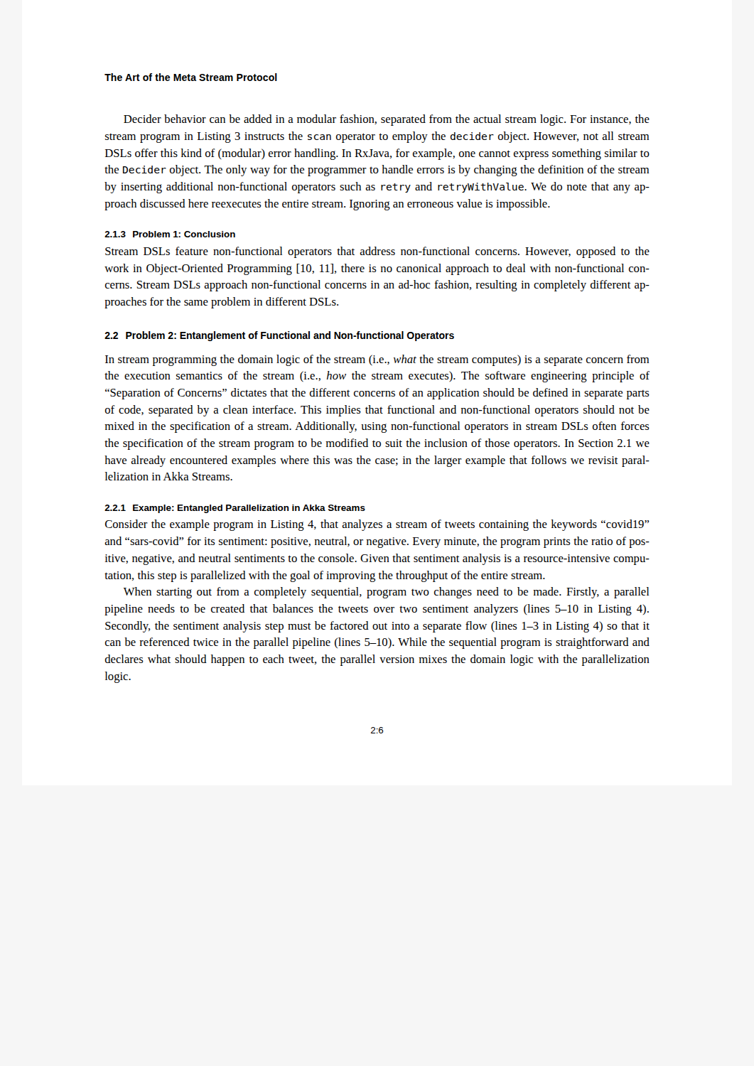The Art of the Meta Stream Protocol
Decider behavior can be added in a modular fashion, separated from the actual stream logic. For instance, the stream program in Listing 3 instructs the scan operator to employ the decider object. However, not all stream DSLs offer this kind of (modular) error handling. In RxJava, for example, one cannot express something similar to the Decider object. The only way for the programmer to handle errors is by changing the definition of the stream by inserting additional non-functional operators such as retry and retryWithValue. We do note that any approach discussed here reexecutes the entire stream. Ignoring an erroneous value is impossible.
2.1.3 Problem 1: Conclusion
Stream DSLs feature non-functional operators that address non-functional concerns. However, opposed to the work in Object-Oriented Programming [10, 11], there is no canonical approach to deal with non-functional concerns. Stream DSLs approach non-functional concerns in an ad-hoc fashion, resulting in completely different approaches for the same problem in different DSLs.
2.2 Problem 2: Entanglement of Functional and Non-functional Operators
In stream programming the domain logic of the stream (i.e., what the stream computes) is a separate concern from the execution semantics of the stream (i.e., how the stream executes). The software engineering principle of “Separation of Concerns” dictates that the different concerns of an application should be defined in separate parts of code, separated by a clean interface. This implies that functional and non-functional operators should not be mixed in the specification of a stream. Additionally, using non-functional operators in stream DSLs often forces the specification of the stream program to be modified to suit the inclusion of those operators. In Section 2.1 we have already encountered examples where this was the case; in the larger example that follows we revisit parallelization in Akka Streams.
2.2.1 Example: Entangled Parallelization in Akka Streams
Consider the example program in Listing 4, that analyzes a stream of tweets containing the keywords “covid19” and “sars-covid” for its sentiment: positive, neutral, or negative. Every minute, the program prints the ratio of positive, negative, and neutral sentiments to the console. Given that sentiment analysis is a resource-intensive computation, this step is parallelized with the goal of improving the throughput of the entire stream.
When starting out from a completely sequential, program two changes need to be made. Firstly, a parallel pipeline needs to be created that balances the tweets over two sentiment analyzers (lines 5–10 in Listing 4). Secondly, the sentiment analysis step must be factored out into a separate flow (lines 1–3 in Listing 4) so that it can be referenced twice in the parallel pipeline (lines 5–10). While the sequential program is straightforward and declares what should happen to each tweet, the parallel version mixes the domain logic with the parallelization logic.
2:6